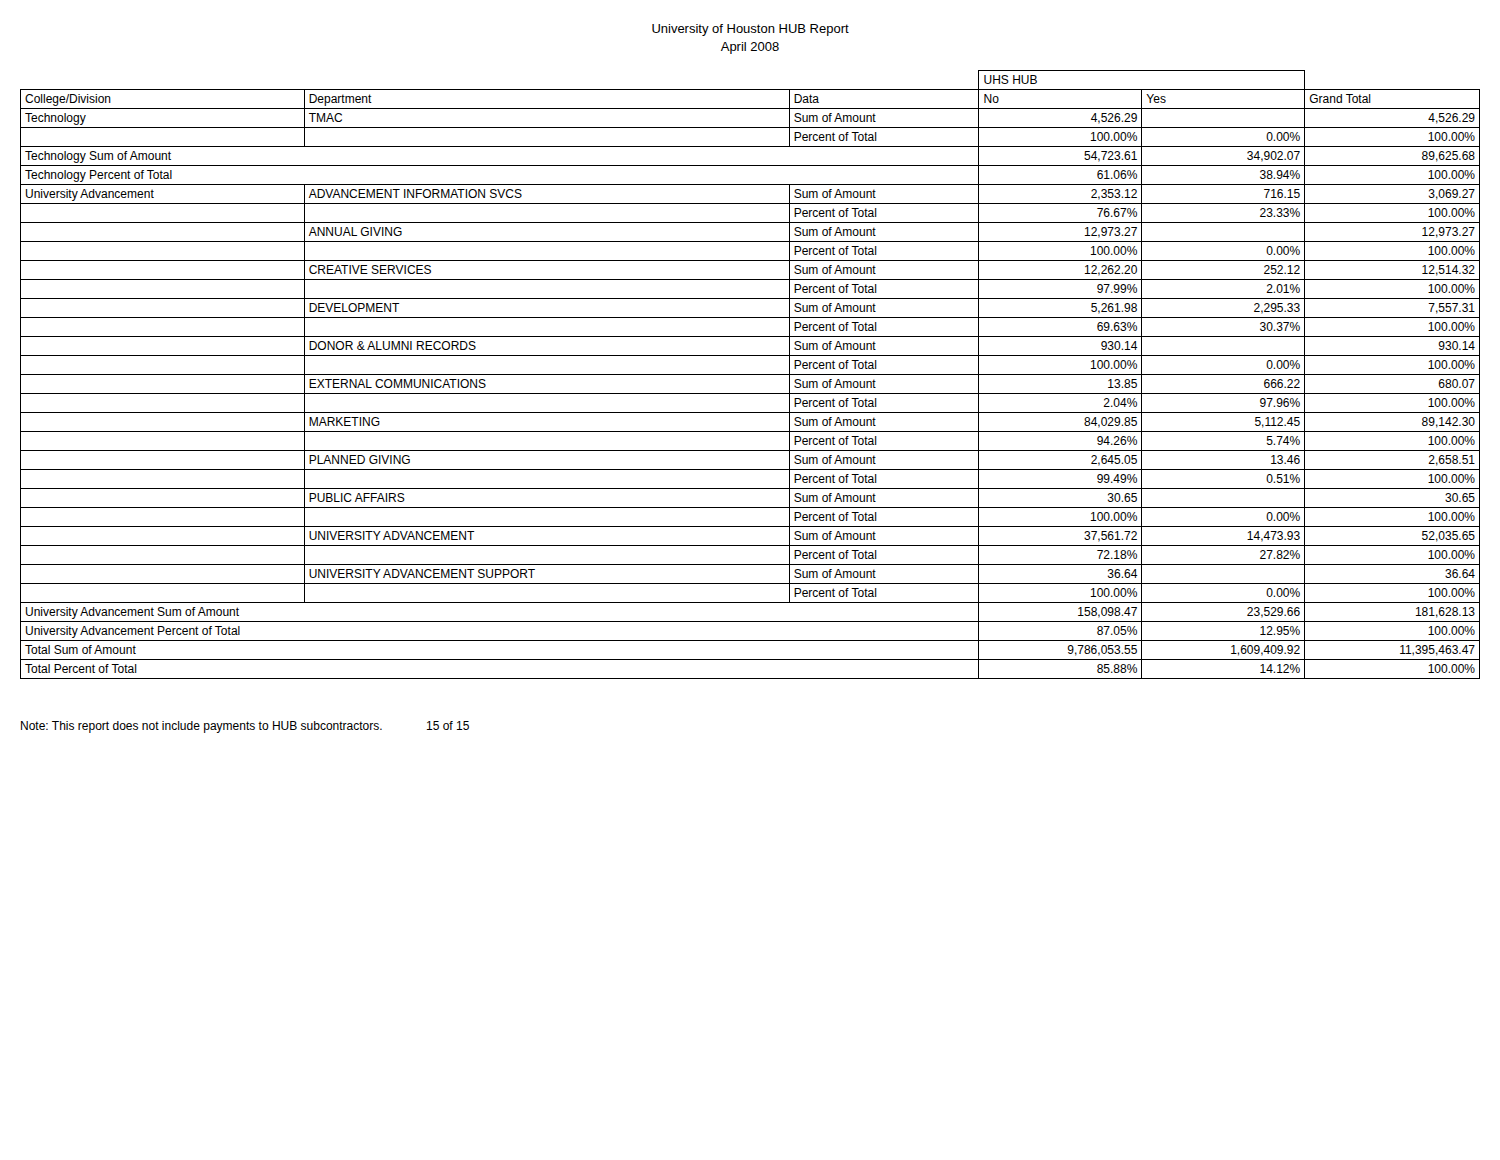University of Houston HUB Report
April 2008
| | | | UHS HUB | |
| --- | --- | --- | --- | --- |
| College/Division | Department | Data | No | Yes | Grand Total |
| Technology | TMAC | Sum of Amount | 4,526.29 | | 4,526.29 |
| | | Percent of Total | 100.00% | 0.00% | 100.00% |
| Technology Sum of Amount | 54,723.61 | 34,902.07 | 89,625.68 |
| Technology Percent of Total | 61.06% | 38.94% | 100.00% |
| University Advancement | ADVANCEMENT INFORMATION SVCS | Sum of Amount | 2,353.12 | 716.15 | 3,069.27 |
| | | Percent of Total | 76.67% | 23.33% | 100.00% |
| | ANNUAL GIVING | Sum of Amount | 12,973.27 | | 12,973.27 |
| | | Percent of Total | 100.00% | 0.00% | 100.00% |
| | CREATIVE SERVICES | Sum of Amount | 12,262.20 | 252.12 | 12,514.32 |
| | | Percent of Total | 97.99% | 2.01% | 100.00% |
| | DEVELOPMENT | Sum of Amount | 5,261.98 | 2,295.33 | 7,557.31 |
| | | Percent of Total | 69.63% | 30.37% | 100.00% |
| | DONOR & ALUMNI RECORDS | Sum of Amount | 930.14 | | 930.14 |
| | | Percent of Total | 100.00% | 0.00% | 100.00% |
| | EXTERNAL COMMUNICATIONS | Sum of Amount | 13.85 | 666.22 | 680.07 |
| | | Percent of Total | 2.04% | 97.96% | 100.00% |
| | MARKETING | Sum of Amount | 84,029.85 | 5,112.45 | 89,142.30 |
| | | Percent of Total | 94.26% | 5.74% | 100.00% |
| | PLANNED GIVING | Sum of Amount | 2,645.05 | 13.46 | 2,658.51 |
| | | Percent of Total | 99.49% | 0.51% | 100.00% |
| | PUBLIC AFFAIRS | Sum of Amount | 30.65 | | 30.65 |
| | | Percent of Total | 100.00% | 0.00% | 100.00% |
| | UNIVERSITY ADVANCEMENT | Sum of Amount | 37,561.72 | 14,473.93 | 52,035.65 |
| | | Percent of Total | 72.18% | 27.82% | 100.00% |
| | UNIVERSITY ADVANCEMENT SUPPORT | Sum of Amount | 36.64 | | 36.64 |
| | | Percent of Total | 100.00% | 0.00% | 100.00% |
| University Advancement Sum of Amount | 158,098.47 | 23,529.66 | 181,628.13 |
| University Advancement Percent of Total | 87.05% | 12.95% | 100.00% |
| Total Sum of Amount | 9,786,053.55 | 1,609,409.92 | 11,395,463.47 |
| Total Percent of Total | 85.88% | 14.12% | 100.00% |
Note: This report does not include payments to HUB subcontractors. 15 of 15